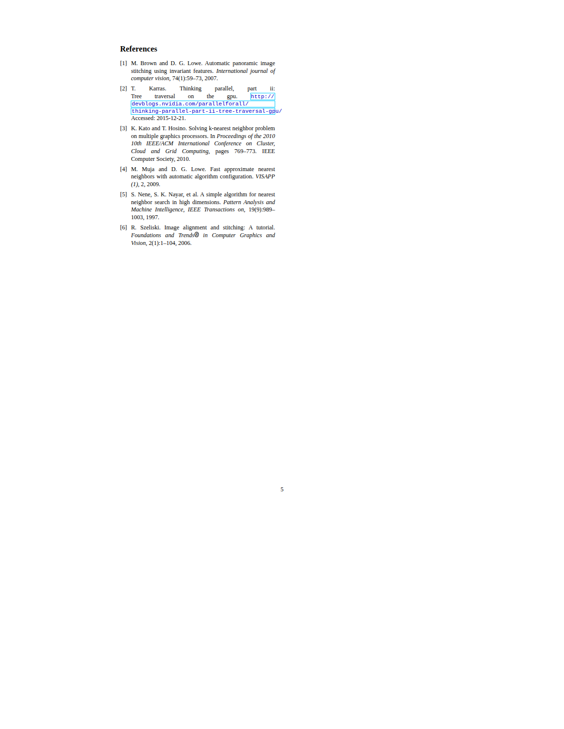References
[1] M. Brown and D. G. Lowe. Automatic panoramic image stitching using invariant features. International journal of computer vision, 74(1):59–73, 2007.
[2]
T. Karras. Thinking parallel, part ii:
Tree traversal on the gpu. http://
devblogs.nvidia.com/parallelforall/ thinking-parallel-part-ii-tree-traversal-gpu/ Accessed: 2015-12-21.
[3] K. Kato and T. Hosino. Solving k-nearest neighbor problem on multiple graphics processors. In Proceedings of the 2010 10th IEEE/ACM International Conference on Cluster, Cloud and Grid Computing, pages 769–773. IEEE Computer Society, 2010.
[4] M. Muja and D. G. Lowe. Fast approximate nearest neighbors with automatic algorithm configuration. VISAPP (1), 2, 2009.
[5] S. Nene, S. K. Nayar, et al. A simple algorithm for nearest neighbor search in high dimensions. Pattern Analysis and Machine Intelligence, IEEE Transactions on, 19(9):989–1003, 1997.
[6] R. Szeliski. Image alignment and stitching: A tutorial. Foundations and TrendsR in Computer Graphics and Vision, 2(1):1–104, 2006.
5